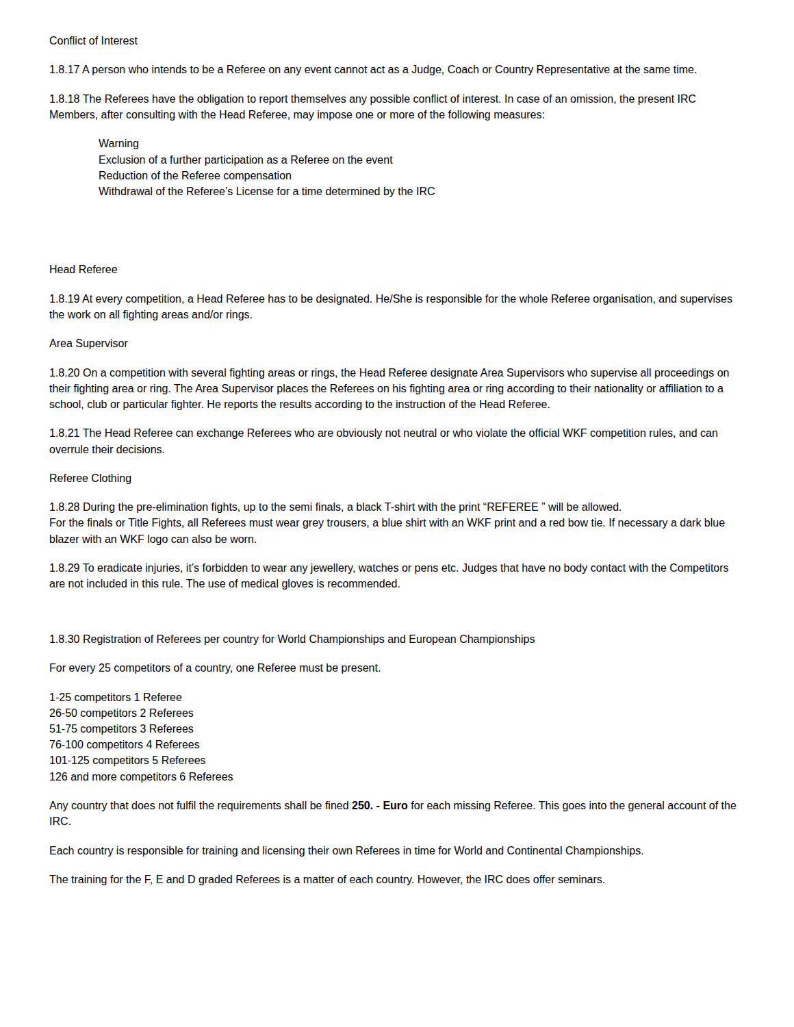Conflict of Interest
1.8.17 A person who intends to be a Referee on any event cannot act as a Judge, Coach or Country Representative at the same time.
1.8.18 The Referees have the obligation to report themselves any possible conflict of interest. In case of an omission, the present IRC Members, after consulting with the Head Referee, may impose one or more of the following measures:
Warning
Exclusion of a further participation as a Referee on the event
Reduction of the Referee compensation
Withdrawal of the Referee’s License for a time determined by the IRC
Head Referee
1.8.19 At every competition, a Head Referee has to be designated. He/She is responsible for the whole Referee organisation, and supervises the work on all fighting areas and/or rings.
Area Supervisor
1.8.20 On a competition with several fighting areas or rings, the Head Referee designate Area Supervisors who supervise all proceedings on their fighting area or ring. The Area Supervisor places the Referees on his fighting area or ring according to their nationality or affiliation to a school, club or particular fighter. He reports the results according to the instruction of the Head Referee.
1.8.21 The Head Referee can exchange Referees who are obviously not neutral or who violate the official WKF competition rules, and can overrule their decisions.
Referee Clothing
1.8.28 During the pre-elimination fights, up to the semi finals, a black T-shirt with the print “REFEREE ” will be allowed.
For the finals or Title Fights, all Referees must wear grey trousers, a blue shirt with an WKF print and a red bow tie. If necessary a dark blue blazer with an WKF logo can also be worn.
1.8.29 To eradicate injuries, it’s forbidden to wear any jewellery, watches or pens etc. Judges that have no body contact with the Competitors are not included in this rule. The use of medical gloves is recommended.
1.8.30 Registration of Referees per country for World Championships and European Championships
For every 25 competitors of a country, one Referee must be present.
1-25 competitors 1 Referee
26-50 competitors 2 Referees
51-75 competitors 3 Referees
76-100 competitors 4 Referees
101-125 competitors 5 Referees
126 and more competitors 6 Referees
Any country that does not fulfil the requirements shall be fined 250. - Euro for each missing Referee. This goes into the general account of the IRC.
Each country is responsible for training and licensing their own Referees in time for World and Continental Championships.
The training for the F, E and D graded Referees is a matter of each country. However, the IRC does offer seminars.